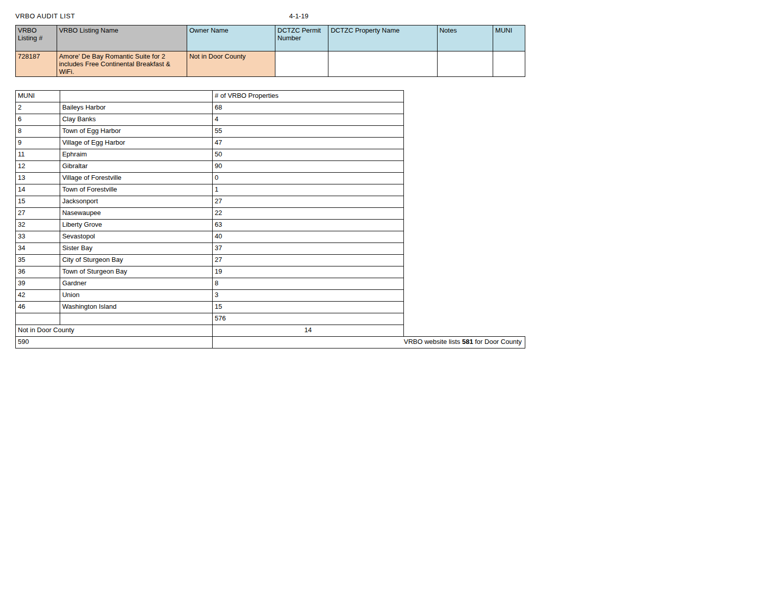VRBO AUDIT LIST 4-1-19
| VRBO Listing # | VRBO Listing Name | Owner Name | DCTZC Permit Number | DCTZC Property Name | Notes | MUNI |
| --- | --- | --- | --- | --- | --- | --- |
| 728187 | Amore' De Bay Romantic Suite for 2 includes Free Continental Breakfast & WiFi. | Not in Door County | | | | |
| MUNI | | # of VRBO Properties | |
| 2 | Baileys Harbor | 68 | |
| 6 | Clay Banks | 4 | |
| 8 | Town of Egg Harbor | 55 | |
| 9 | Village of Egg Harbor | 47 | |
| 11 | Ephraim | 50 | |
| 12 | Gibraltar | 90 | |
| 13 | Village of Forestville | 0 | |
| 14 | Town of Forestville | 1 | |
| 15 | Jacksonport | 27 | |
| 27 | Nasewaupee | 22 | |
| 32 | Liberty Grove | 63 | |
| 33 | Sevastopol | 40 | |
| 34 | Sister Bay | 37 | |
| 35 | City of Sturgeon Bay | 27 | |
| 36 | Town of Sturgeon Bay | 19 | |
| 39 | Gardner | 8 | |
| 42 | Union | 3 | |
| 46 | Washington Island | 15 | |
| | | 576 | |
| Not in Door County | 14 | |
| 590 | VRBO website lists 581 for Door County |